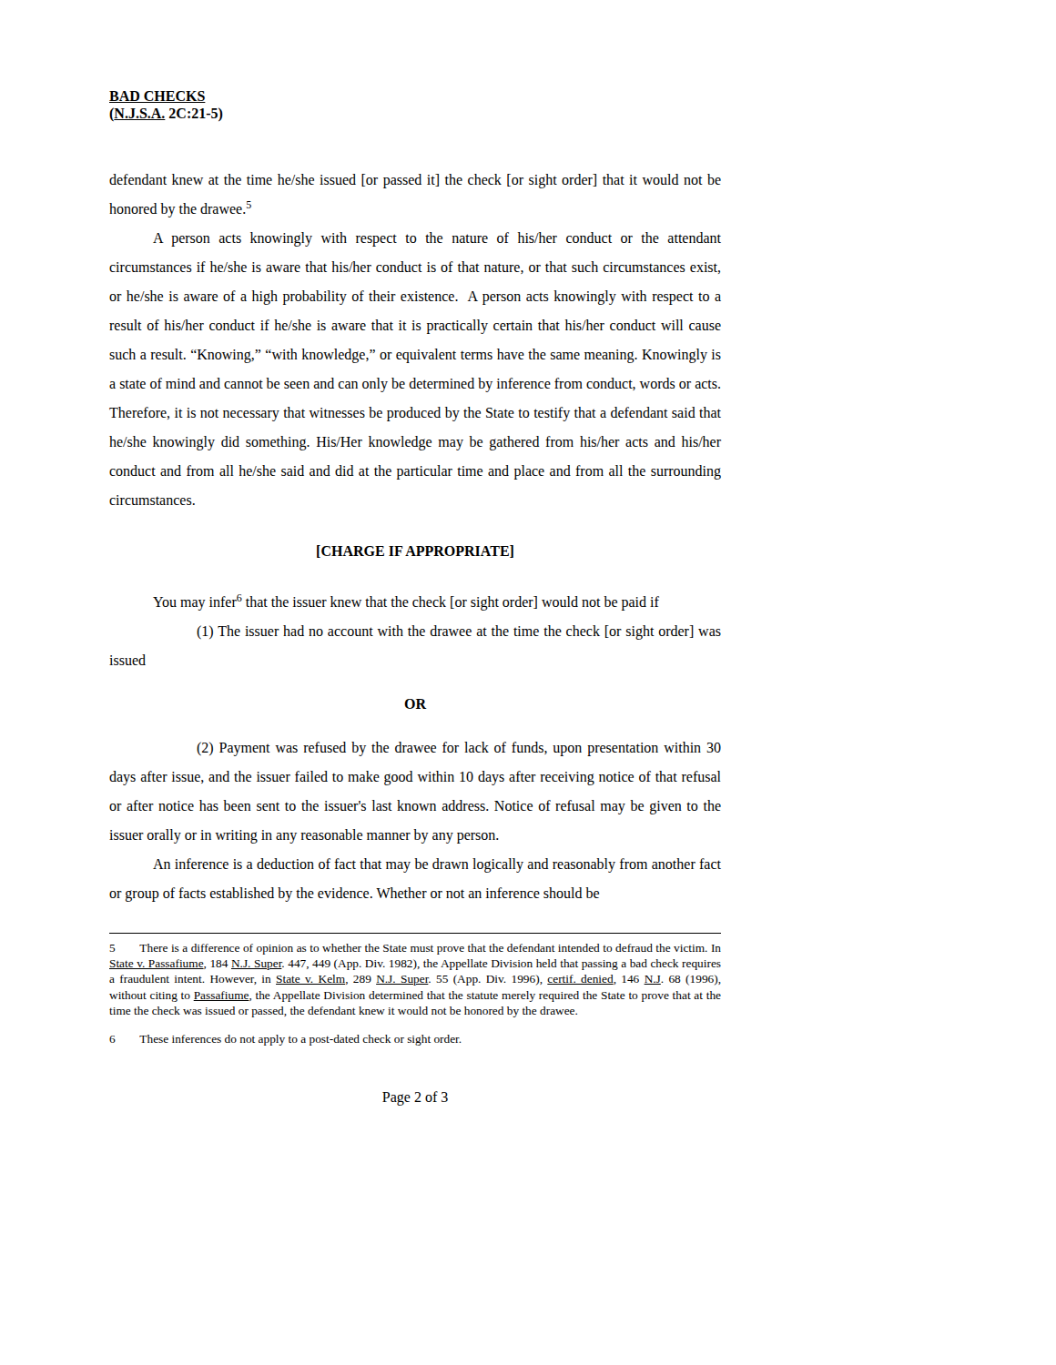BAD CHECKS
(N.J.S.A. 2C:21-5)
defendant knew at the time he/she issued [or passed it] the check [or sight order] that it would not be honored by the drawee.5
A person acts knowingly with respect to the nature of his/her conduct or the attendant circumstances if he/she is aware that his/her conduct is of that nature, or that such circumstances exist, or he/she is aware of a high probability of their existence. A person acts knowingly with respect to a result of his/her conduct if he/she is aware that it is practically certain that his/her conduct will cause such a result. “Knowing,” “with knowledge,” or equivalent terms have the same meaning. Knowingly is a state of mind and cannot be seen and can only be determined by inference from conduct, words or acts. Therefore, it is not necessary that witnesses be produced by the State to testify that a defendant said that he/she knowingly did something. His/Her knowledge may be gathered from his/her acts and his/her conduct and from all he/she said and did at the particular time and place and from all the surrounding circumstances.
[CHARGE IF APPROPRIATE]
You may infer6 that the issuer knew that the check [or sight order] would not be paid if
(1) The issuer had no account with the drawee at the time the check [or sight order] was issued
OR
(2) Payment was refused by the drawee for lack of funds, upon presentation within 30 days after issue, and the issuer failed to make good within 10 days after receiving notice of that refusal or after notice has been sent to the issuer's last known address. Notice of refusal may be given to the issuer orally or in writing in any reasonable manner by any person.
An inference is a deduction of fact that may be drawn logically and reasonably from another fact or group of facts established by the evidence. Whether or not an inference should be
5 There is a difference of opinion as to whether the State must prove that the defendant intended to defraud the victim. In State v. Passafiume, 184 N.J. Super. 447, 449 (App. Div. 1982), the Appellate Division held that passing a bad check requires a fraudulent intent. However, in State v. Kelm, 289 N.J. Super. 55 (App. Div. 1996), certif. denied, 146 N.J. 68 (1996), without citing to Passafiume, the Appellate Division determined that the statute merely required the State to prove that at the time the check was issued or passed, the defendant knew it would not be honored by the drawee.
6 These inferences do not apply to a post-dated check or sight order.
Page 2 of 3